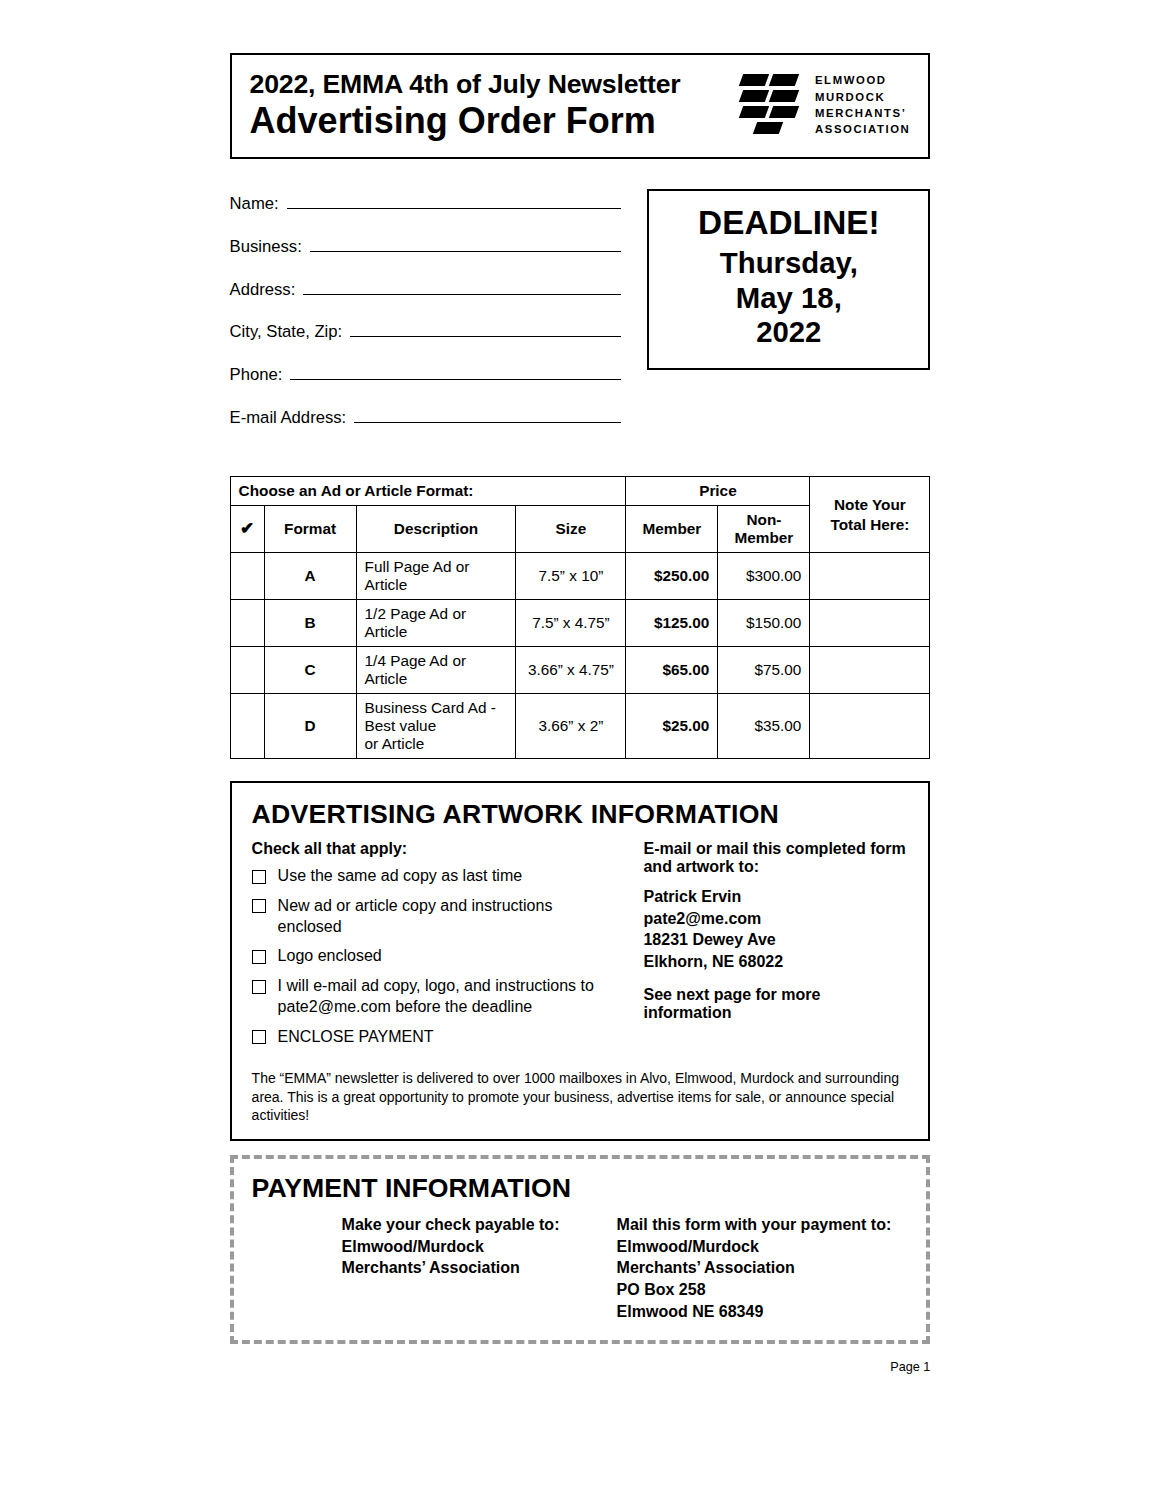2022, EMMA 4th of July Newsletter
Advertising Order Form
Elmwood
Murdock
Merchants’
Association
Name:
Business:
Address:
City, State, Zip:
Phone:
E-mail Address:
DEADLINE!
Thursday,
May 18,
2022
| Choose an Ad or Article Format: | Price | Note Your Total Here: |
| --- | --- | --- |
| ✔ | Format | Description | Size | Member | Non-Member |
| | A | Full Page Ad or Article | 7.5” x 10” | $250.00 | $300.00 | |
| | B | 1/2 Page Ad or Article | 7.5” x 4.75” | $125.00 | $150.00 | |
| | C | 1/4 Page Ad or Article | 3.66” x 4.75” | $65.00 | $75.00 | |
| | D | Business Card Ad - Best value or Article | 3.66” x 2” | $25.00 | $35.00 | |
ADVERTISING ARTWORK INFORMATION
Check all that apply:
Use the same ad copy as last time
New ad or article copy and instructions enclosed
Logo enclosed
I will e-mail ad copy, logo, and instructions to pate2@me.com before the deadline
ENCLOSE PAYMENT
E-mail or mail this completed form and artwork to:
Patrick Ervin
pate2@me.com
18231 Dewey Ave
Elkhorn, NE 68022
See next page for more information
The “EMMA” newsletter is delivered to over 1000 mailboxes in Alvo, Elmwood, Murdock and surrounding area. This is a great opportunity to promote your business, advertise items for sale, or announce special activities!
PAYMENT INFORMATION
Make your check payable to:
Elmwood/Murdock
Merchants’ Association
Mail this form with your payment to:
Elmwood/Murdock
Merchants’ Association
PO Box 258
Elmwood NE 68349
Page 1